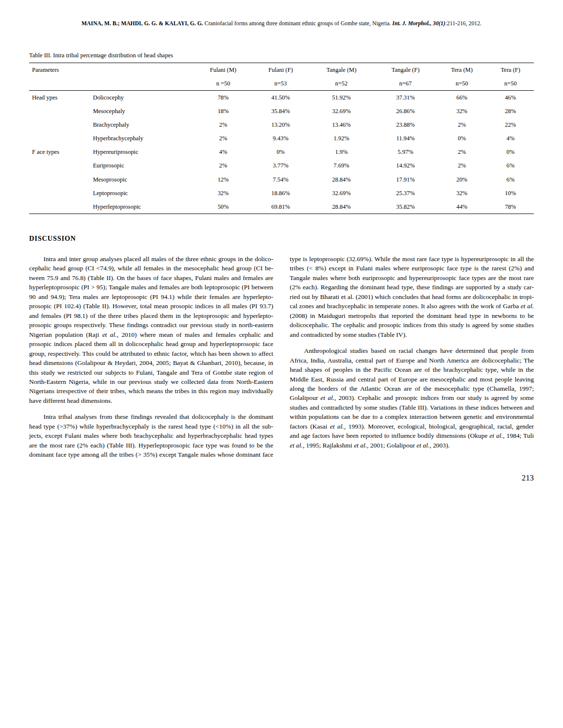MAINA, M. B.; MAHDI, G. G. & KALAYI, G. G. Craniofacial forms among three dominant ethnic groups of Gombe state, Nigeria. Int. J. Morphol., 30(1):211-216, 2012.
Table III. Intra tribal percentage distribution of head shapes
| Parameters | Fulani (M) | Fulani (F) | Tangale (M) | Tangale (F) | Tera (M) | Tera (F) |
| --- | --- | --- | --- | --- | --- | --- |
| | n =50 | n=53 | n=52 | n=67 | n=50 | n=50 |
| Head ypes | Dolicocephy | 78% | 41.50% | 51.92% | 37.31% | 66% | 46% |
| | Mesocephaly | 18% | 35.84% | 32.69% | 26.86% | 32% | 28% |
| | Brachycephaly | 2% | 13.20% | 13.46% | 23.88% | 2% | 22% |
| | Hyperbrachycephaly | 2% | 9.43% | 1.92% | 11.94% | 0% | 4% |
| F ace types | Hypereuriprosopic | 4% | 0% | 1.9% | 5.97% | 2% | 0% |
| | Euriprosopic | 2% | 3.77% | 7.69% | 14.92% | 2% | 6% |
| | Mesoprosopic | 12% | 7.54% | 28.84% | 17.91% | 20% | 6% |
| | Leptoprosopic | 32% | 18.86% | 32.69% | 25.37% | 32% | 10% |
| | Hyperleptoprosopic | 50% | 69.81% | 28.84% | 35.82% | 44% | 78% |
DISCUSSION
Intra and inter group analyses placed all males of the three ethnic groups in the dolicocephalic head group (CI <74.9), while all females in the mesocephalic head group (CI between 75.9 and 76.8) (Table II). On the bases of face shapes, Fulani males and females are hyperleptoprosopic (PI > 95); Tangale males and females are both leptoprosopic (PI between 90 and 94.9); Tera males are leptoprosopic (PI 94.1) while their females are hyperleptoprosopic (PI 102.4) (Table II). However, total mean prosopic indices in all males (PI 93.7) and females (PI 98.1) of the three tribes placed them in the leptoprosopic and hyperleptoprosopic groups respectively. These findings contradict our previous study in north-eastern Nigerian population (Raji et al., 2010) where mean of males and females cephalic and prosopic indices placed them all in dolicocephalic head group and hyperleptoprosopic face group, respectively. This could be attributed to ethnic factor, which has been shown to affect head dimensions (Golalipour & Heydari, 2004, 2005; Bayat & Ghanbari, 2010), because, in this study we restricted our subjects to Fulani, Tangale and Tera of Gombe state region of North-Eastern Nigeria, while in our previous study we collected data from North-Eastern Nigerians irrespective of their tribes, which means the tribes in this region may individually have different head dimensions.
Intra tribal analyses from these findings revealed that dolicocephaly is the dominant head type (>37%) while hyperbrachycephaly is the rarest head type (<10%) in all the subjects, except Fulani males where both brachycephalic and hyperbrachycephalic head types are the most rare (2% each) (Table III). Hyperleptoprosopic face type was found to be the dominant face type among all the tribes (> 35%) except Tangale males whose dominant face type is leptoprosopic (32.69%). While the most rare face type is hypereuriprosopic in all the tribes (< 8%) except in Fulani males where euriprosopic face type is the rarest (2%) and Tangale males where both euriprosopic and hypereuriprosopic face types are the most rare (2% each). Regarding the dominant head type, these findings are supported by a study carried out by Bharati et al. (2001) which concludes that head forms are dolicocephalic in tropical zones and brachycephalic in temperate zones. It also agrees with the work of Garba et al. (2008) in Maiduguri metropolis that reported the dominant head type in newborns to be dolicocephalic. The cephalic and prosopic indices from this study is agreed by some studies and contradicted by some studies (Table IV).
Anthropological studies based on racial changes have determined that people from Africa, India, Australia, central part of Europe and North America are dolicocephalic; The head shapes of peoples in the Pacific Ocean are of the brachycephalic type, while in the Middle East, Russia and central part of Europe are mesocephalic and most people leaving along the borders of the Atlantic Ocean are of the mesocephalic type (Chamella, 1997; Golalipour et al., 2003). Cephalic and prosopic indices from our study is agreed by some studies and contradicted by some studies (Table III). Variations in these indices between and within populations can be due to a complex interaction between genetic and environmental factors (Kasai et al., 1993). Moreover, ecological, biological, geographical, racial, gender and age factors have been reported to influence bodily dimensions (Okupe et al., 1984; Tuli et al., 1995; Rajlakshmi et al., 2001; Golalipour et al., 2003).
213